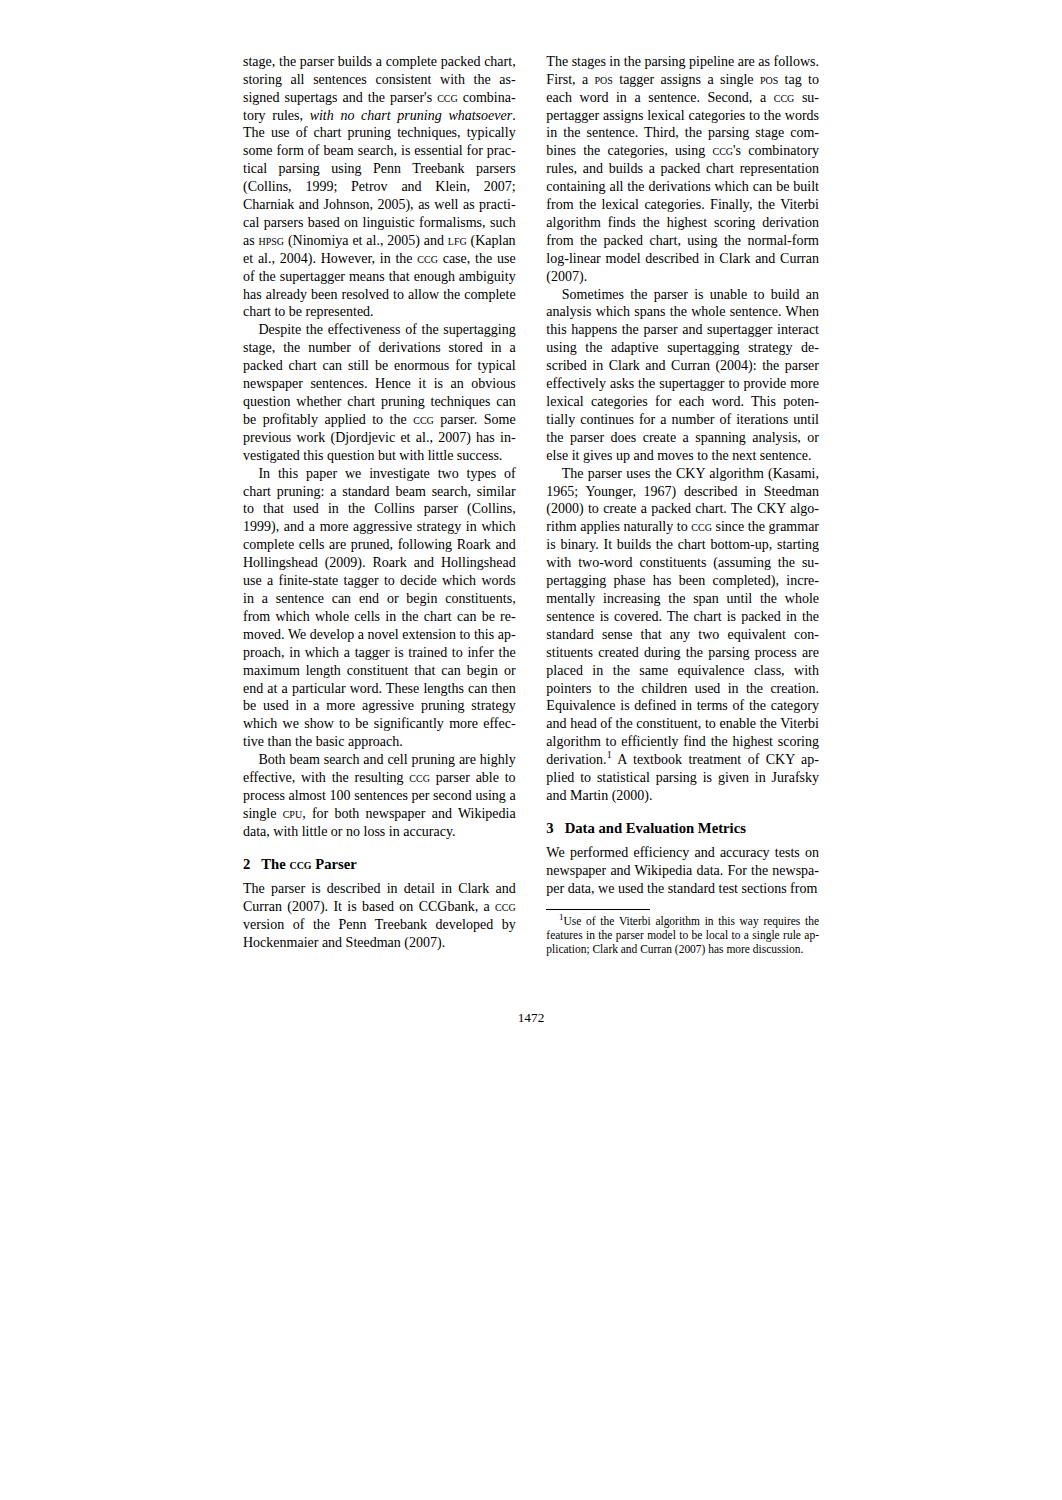stage, the parser builds a complete packed chart, storing all sentences consistent with the assigned supertags and the parser's ccg combinatory rules, with no chart pruning whatsoever. The use of chart pruning techniques, typically some form of beam search, is essential for practical parsing using Penn Treebank parsers (Collins, 1999; Petrov and Klein, 2007; Charniak and Johnson, 2005), as well as practical parsers based on linguistic formalisms, such as hpsg (Ninomiya et al., 2005) and lfg (Kaplan et al., 2004). However, in the ccg case, the use of the supertagger means that enough ambiguity has already been resolved to allow the complete chart to be represented.
Despite the effectiveness of the supertagging stage, the number of derivations stored in a packed chart can still be enormous for typical newspaper sentences. Hence it is an obvious question whether chart pruning techniques can be profitably applied to the ccg parser. Some previous work (Djordjevic et al., 2007) has investigated this question but with little success.
In this paper we investigate two types of chart pruning: a standard beam search, similar to that used in the Collins parser (Collins, 1999), and a more aggressive strategy in which complete cells are pruned, following Roark and Hollingshead (2009). Roark and Hollingshead use a finite-state tagger to decide which words in a sentence can end or begin constituents, from which whole cells in the chart can be removed. We develop a novel extension to this approach, in which a tagger is trained to infer the maximum length constituent that can begin or end at a particular word. These lengths can then be used in a more agressive pruning strategy which we show to be significantly more effective than the basic approach.
Both beam search and cell pruning are highly effective, with the resulting ccg parser able to process almost 100 sentences per second using a single cpu, for both newspaper and Wikipedia data, with little or no loss in accuracy.
2 The ccg Parser
The parser is described in detail in Clark and Curran (2007). It is based on CCGbank, a ccg version of the Penn Treebank developed by Hockenmaier and Steedman (2007).
The stages in the parsing pipeline are as follows. First, a pos tagger assigns a single pos tag to each word in a sentence. Second, a ccg supertagger assigns lexical categories to the words in the sentence. Third, the parsing stage combines the categories, using ccg's combinatory rules, and builds a packed chart representation containing all the derivations which can be built from the lexical categories. Finally, the Viterbi algorithm finds the highest scoring derivation from the packed chart, using the normal-form log-linear model described in Clark and Curran (2007).
Sometimes the parser is unable to build an analysis which spans the whole sentence. When this happens the parser and supertagger interact using the adaptive supertagging strategy described in Clark and Curran (2004): the parser effectively asks the supertagger to provide more lexical categories for each word. This potentially continues for a number of iterations until the parser does create a spanning analysis, or else it gives up and moves to the next sentence.
The parser uses the CKY algorithm (Kasami, 1965; Younger, 1967) described in Steedman (2000) to create a packed chart. The CKY algorithm applies naturally to ccg since the grammar is binary. It builds the chart bottom-up, starting with two-word constituents (assuming the supertagging phase has been completed), incrementally increasing the span until the whole sentence is covered. The chart is packed in the standard sense that any two equivalent constituents created during the parsing process are placed in the same equivalence class, with pointers to the children used in the creation. Equivalence is defined in terms of the category and head of the constituent, to enable the Viterbi algorithm to efficiently find the highest scoring derivation.1 A textbook treatment of CKY applied to statistical parsing is given in Jurafsky and Martin (2000).
3 Data and Evaluation Metrics
We performed efficiency and accuracy tests on newspaper and Wikipedia data. For the newspaper data, we used the standard test sections from
1Use of the Viterbi algorithm in this way requires the features in the parser model to be local to a single rule application; Clark and Curran (2007) has more discussion.
1472